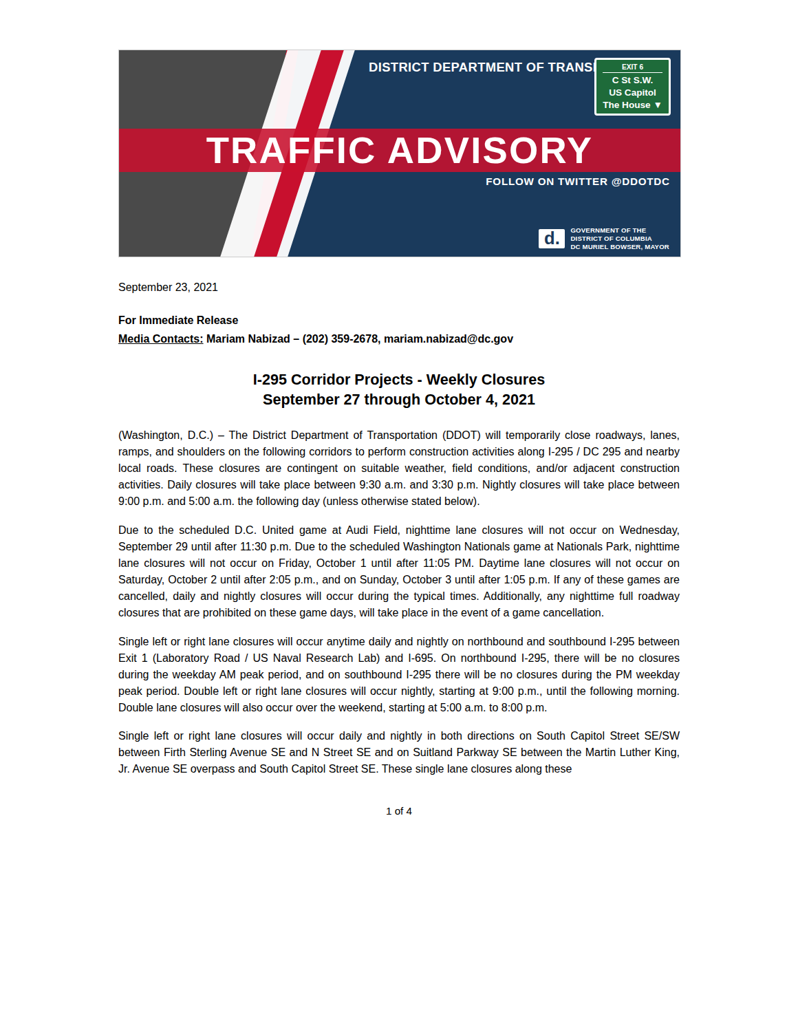DISTRICT DEPARTMENT OF TRANSPORTATION
EXIT 6 C St S.W.
US Capitol
The House ▼
TRAFFIC ADVISORY FOLLOW ON TWITTER @DDOTDC
d. GOVERNMENT OF THE
DISTRICT OF COLUMBIA
DC MURIEL BOWSER, MAYOR
September 23, 2021
For Immediate Release
Media Contacts: Mariam Nabizad – (202) 359-2678, mariam.nabizad@dc.gov
I-295 Corridor Projects - Weekly Closures
September 27 through October 4, 2021
(Washington, D.C.) – The District Department of Transportation (DDOT) will temporarily close roadways, lanes, ramps, and shoulders on the following corridors to perform construction activities along I-295 / DC 295 and nearby local roads. These closures are contingent on suitable weather, field conditions, and/or adjacent construction activities. Daily closures will take place between 9:30 a.m. and 3:30 p.m. Nightly closures will take place between 9:00 p.m. and 5:00 a.m. the following day (unless otherwise stated below).
Due to the scheduled D.C. United game at Audi Field, nighttime lane closures will not occur on Wednesday, September 29 until after 11:30 p.m. Due to the scheduled Washington Nationals game at Nationals Park, nighttime lane closures will not occur on Friday, October 1 until after 11:05 PM. Daytime lane closures will not occur on Saturday, October 2 until after 2:05 p.m., and on Sunday, October 3 until after 1:05 p.m. If any of these games are cancelled, daily and nightly closures will occur during the typical times. Additionally, any nighttime full roadway closures that are prohibited on these game days, will take place in the event of a game cancellation.
Single left or right lane closures will occur anytime daily and nightly on northbound and southbound I-295 between Exit 1 (Laboratory Road / US Naval Research Lab) and I-695. On northbound I-295, there will be no closures during the weekday AM peak period, and on southbound I-295 there will be no closures during the PM weekday peak period. Double left or right lane closures will occur nightly, starting at 9:00 p.m., until the following morning. Double lane closures will also occur over the weekend, starting at 5:00 a.m. to 8:00 p.m.
Single left or right lane closures will occur daily and nightly in both directions on South Capitol Street SE/SW between Firth Sterling Avenue SE and N Street SE and on Suitland Parkway SE between the Martin Luther King, Jr. Avenue SE overpass and South Capitol Street SE. These single lane closures along these
1 of 4